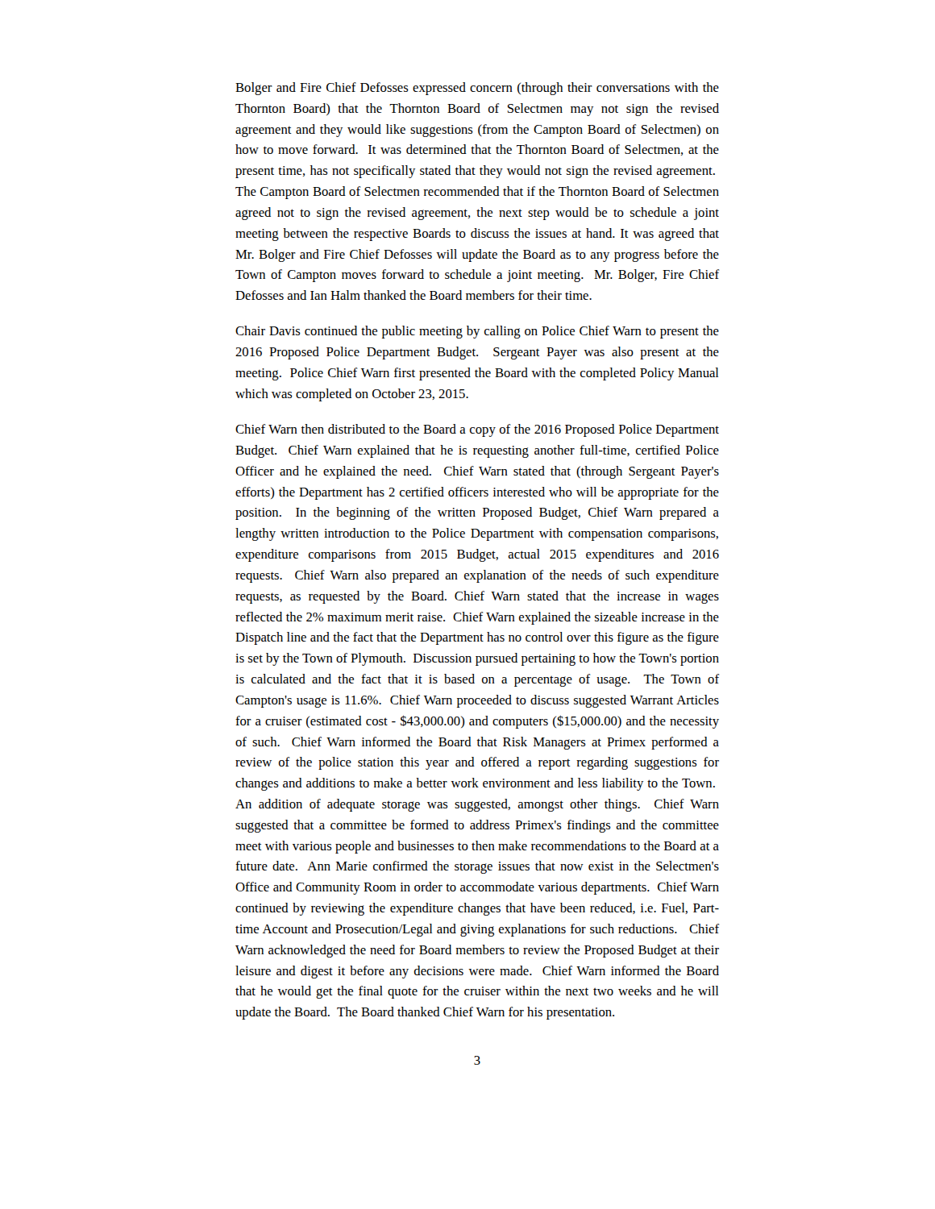Bolger and Fire Chief Defosses expressed concern (through their conversations with the Thornton Board) that the Thornton Board of Selectmen may not sign the revised agreement and they would like suggestions (from the Campton Board of Selectmen) on how to move forward. It was determined that the Thornton Board of Selectmen, at the present time, has not specifically stated that they would not sign the revised agreement. The Campton Board of Selectmen recommended that if the Thornton Board of Selectmen agreed not to sign the revised agreement, the next step would be to schedule a joint meeting between the respective Boards to discuss the issues at hand. It was agreed that Mr. Bolger and Fire Chief Defosses will update the Board as to any progress before the Town of Campton moves forward to schedule a joint meeting. Mr. Bolger, Fire Chief Defosses and Ian Halm thanked the Board members for their time.
Chair Davis continued the public meeting by calling on Police Chief Warn to present the 2016 Proposed Police Department Budget. Sergeant Payer was also present at the meeting. Police Chief Warn first presented the Board with the completed Policy Manual which was completed on October 23, 2015.
Chief Warn then distributed to the Board a copy of the 2016 Proposed Police Department Budget. Chief Warn explained that he is requesting another full-time, certified Police Officer and he explained the need. Chief Warn stated that (through Sergeant Payer's efforts) the Department has 2 certified officers interested who will be appropriate for the position. In the beginning of the written Proposed Budget, Chief Warn prepared a lengthy written introduction to the Police Department with compensation comparisons, expenditure comparisons from 2015 Budget, actual 2015 expenditures and 2016 requests. Chief Warn also prepared an explanation of the needs of such expenditure requests, as requested by the Board. Chief Warn stated that the increase in wages reflected the 2% maximum merit raise. Chief Warn explained the sizeable increase in the Dispatch line and the fact that the Department has no control over this figure as the figure is set by the Town of Plymouth. Discussion pursued pertaining to how the Town's portion is calculated and the fact that it is based on a percentage of usage. The Town of Campton's usage is 11.6%. Chief Warn proceeded to discuss suggested Warrant Articles for a cruiser (estimated cost - $43,000.00) and computers ($15,000.00) and the necessity of such. Chief Warn informed the Board that Risk Managers at Primex performed a review of the police station this year and offered a report regarding suggestions for changes and additions to make a better work environment and less liability to the Town. An addition of adequate storage was suggested, amongst other things. Chief Warn suggested that a committee be formed to address Primex's findings and the committee meet with various people and businesses to then make recommendations to the Board at a future date. Ann Marie confirmed the storage issues that now exist in the Selectmen's Office and Community Room in order to accommodate various departments. Chief Warn continued by reviewing the expenditure changes that have been reduced, i.e. Fuel, Part-time Account and Prosecution/Legal and giving explanations for such reductions. Chief Warn acknowledged the need for Board members to review the Proposed Budget at their leisure and digest it before any decisions were made. Chief Warn informed the Board that he would get the final quote for the cruiser within the next two weeks and he will update the Board. The Board thanked Chief Warn for his presentation.
3